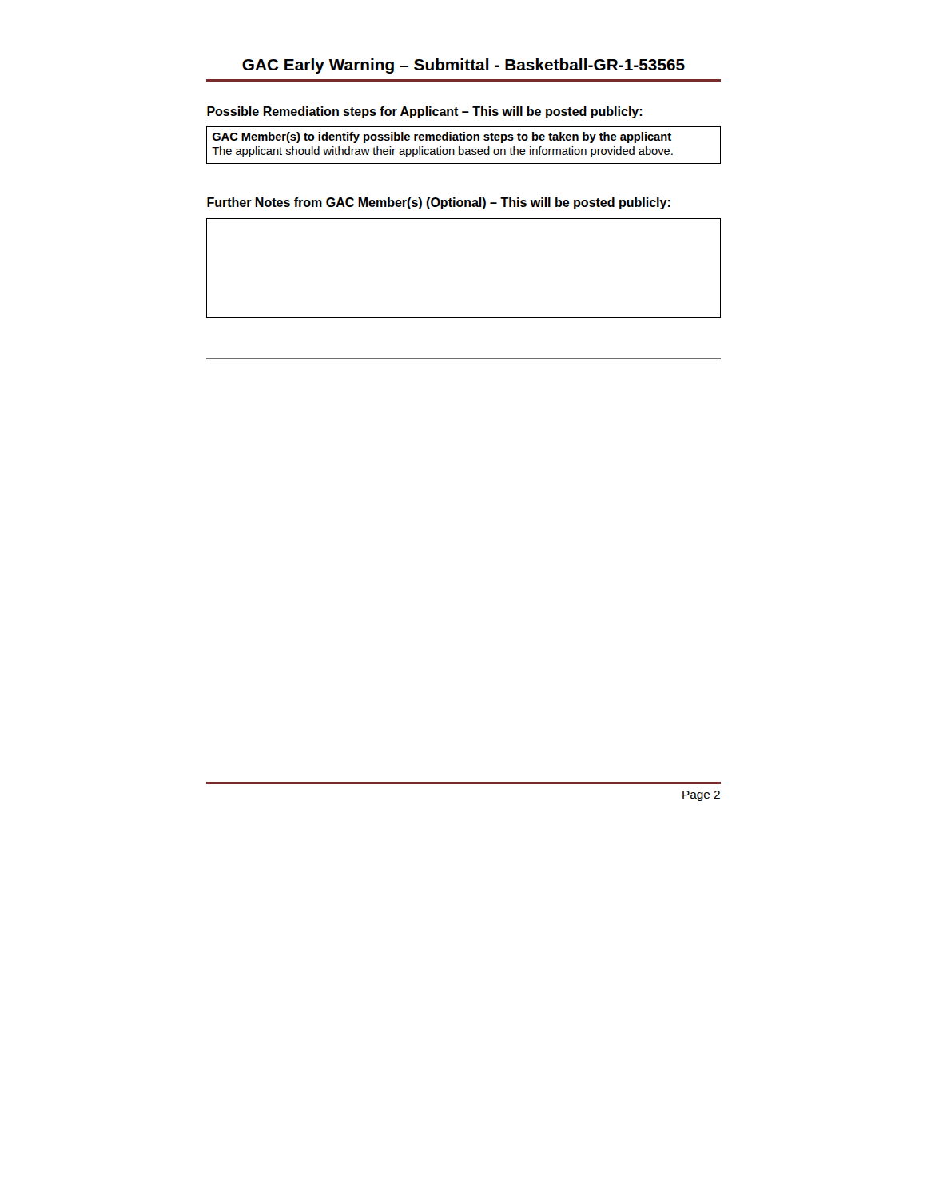GAC Early Warning – Submittal - Basketball-GR-1-53565
Possible Remediation steps for Applicant – This will be posted publicly:
GAC Member(s) to identify possible remediation steps to be taken by the applicant The applicant should withdraw their application based on the information provided above.
Further Notes from GAC Member(s) (Optional) – This will be posted publicly:
Page 2